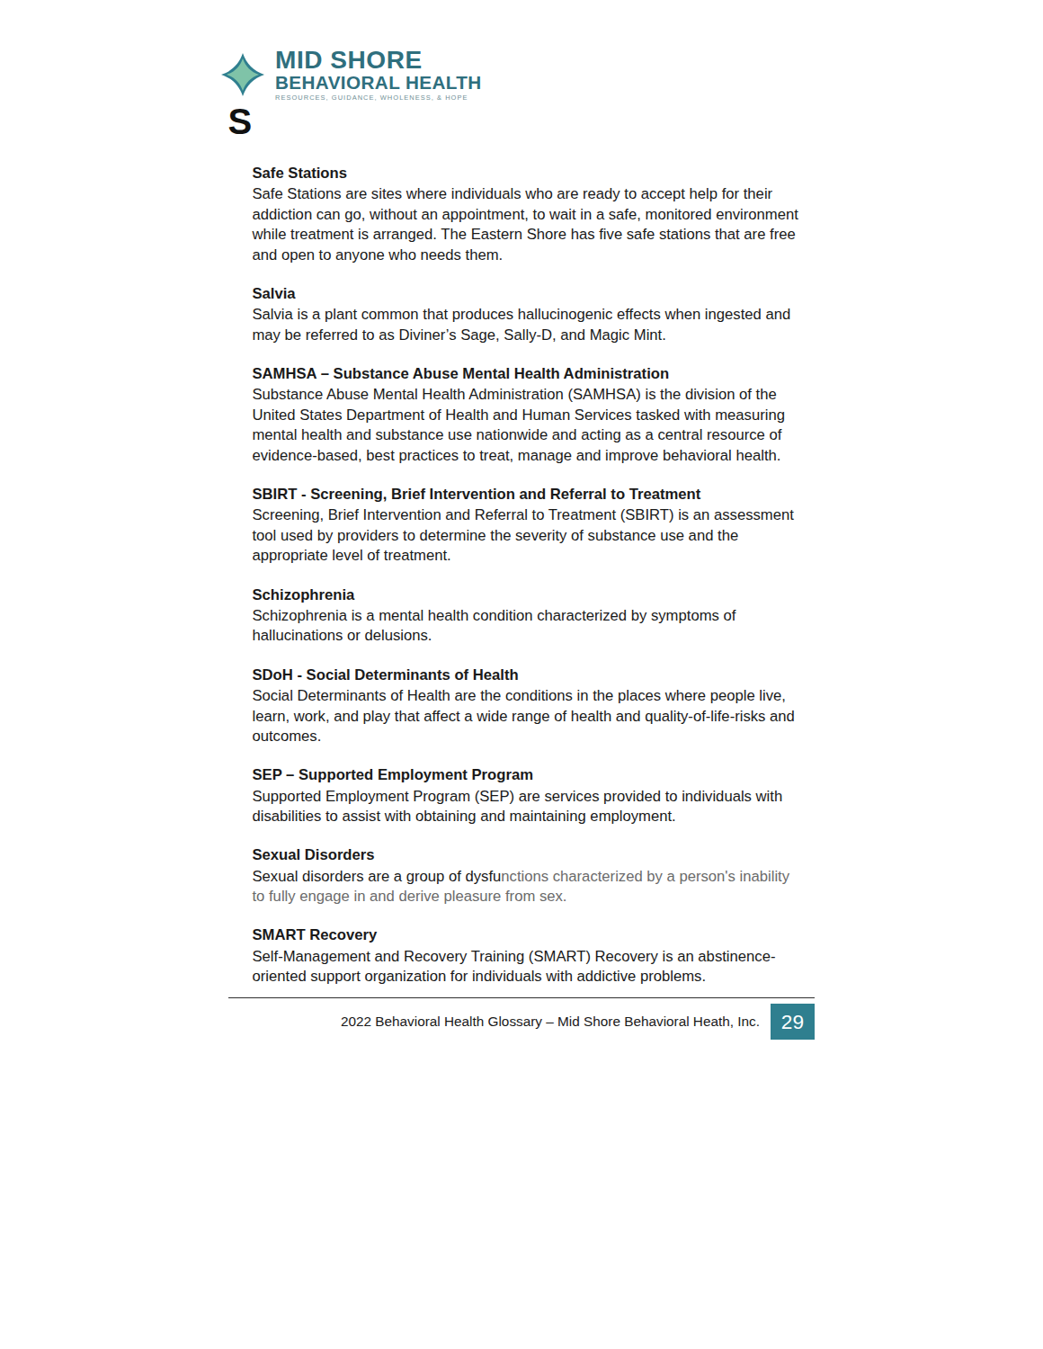MID SHORE
BEHAVIORAL HEALTH
RESOURCES, GUIDANCE, WHOLENESS, & HOPE
S
Safe Stations
Safe Stations are sites where individuals who are ready to accept help for their addiction can go, without an appointment, to wait in a safe, monitored environment while treatment is arranged. The Eastern Shore has five safe stations that are free and open to anyone who needs them.
Salvia
Salvia is a plant common that produces hallucinogenic effects when ingested and may be referred to as Diviner’s Sage, Sally-D, and Magic Mint.
SAMHSA – Substance Abuse Mental Health Administration
Substance Abuse Mental Health Administration (SAMHSA) is the division of the United States Department of Health and Human Services tasked with measuring mental health and substance use nationwide and acting as a central resource of evidence-based, best practices to treat, manage and improve behavioral health.
SBIRT - Screening, Brief Intervention and Referral to Treatment
Screening, Brief Intervention and Referral to Treatment (SBIRT) is an assessment tool used by providers to determine the severity of substance use and the appropriate level of treatment.
Schizophrenia
Schizophrenia is a mental health condition characterized by symptoms of hallucinations or delusions.
SDoH - Social Determinants of Health
Social Determinants of Health are the conditions in the places where people live, learn, work, and play that affect a wide range of health and quality-of-life-risks and outcomes.
SEP – Supported Employment Program
Supported Employment Program (SEP) are services provided to individuals with disabilities to assist with obtaining and maintaining employment.
Sexual Disorders
Sexual disorders are a group of dysfunctions characterized by a person's inability to fully engage in and derive pleasure from sex.
SMART Recovery
Self-Management and Recovery Training (SMART) Recovery is an abstinence-oriented support organization for individuals with addictive problems.
2022 Behavioral Health Glossary – Mid Shore Behavioral Heath, Inc.
29